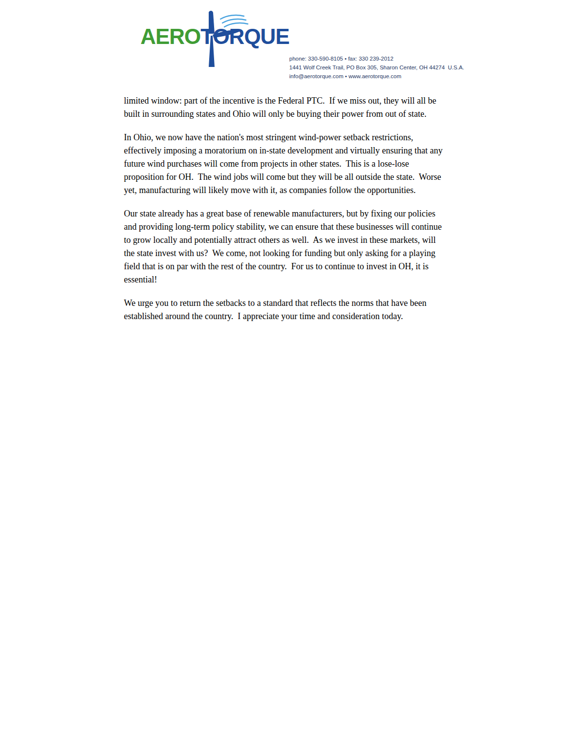AERO TORQUE
phone: 330-590-8105 • fax: 330 239-2012
1441 Wolf Creek Trail, PO Box 305, Sharon Center, OH 44274 U.S.A.
info@aerotorque.com • www.aerotorque.com
limited window: part of the incentive is the Federal PTC. If we miss out, they will all be built in surrounding states and Ohio will only be buying their power from out of state.
In Ohio, we now have the nation's most stringent wind-power setback restrictions, effectively imposing a moratorium on in-state development and virtually ensuring that any future wind purchases will come from projects in other states. This is a lose-lose proposition for OH. The wind jobs will come but they will be all outside the state. Worse yet, manufacturing will likely move with it, as companies follow the opportunities.
Our state already has a great base of renewable manufacturers, but by fixing our policies and providing long-term policy stability, we can ensure that these businesses will continue to grow locally and potentially attract others as well. As we invest in these markets, will the state invest with us? We come, not looking for funding but only asking for a playing field that is on par with the rest of the country. For us to continue to invest in OH, it is essential!
We urge you to return the setbacks to a standard that reflects the norms that have been established around the country. I appreciate your time and consideration today.